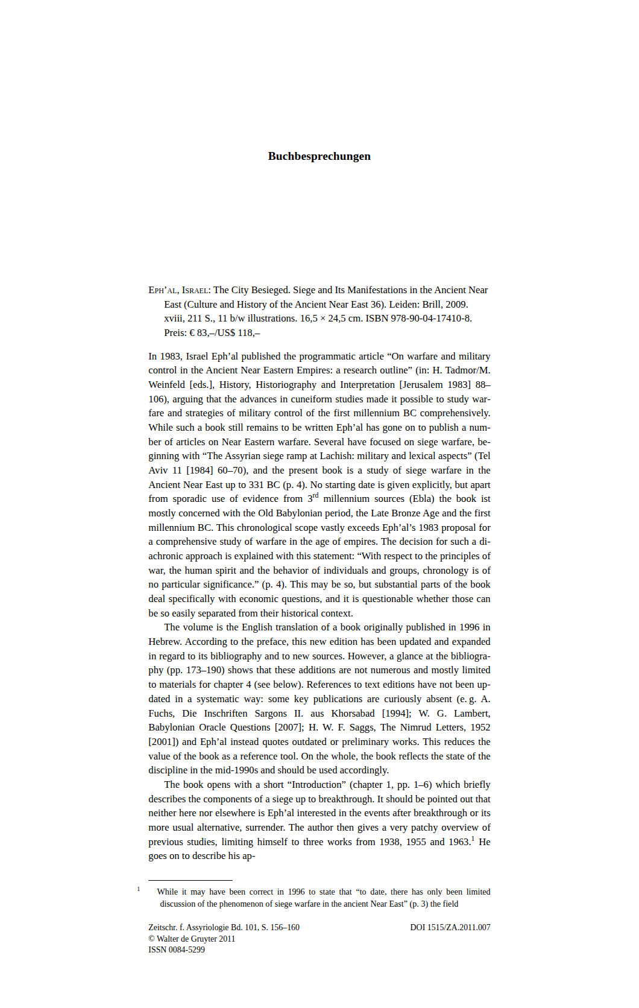Buchbesprechungen
Eph’al, Israel: The City Besieged. Siege and Its Manifestations in the Ancient Near East (Culture and History of the Ancient Near East 36). Leiden: Brill, 2009. xviii, 211 S., 11 b/w illustrations. 16,5 × 24,5 cm. ISBN 978-90-04-17410-8. Preis: € 83,–/US$ 118,–
In 1983, Israel Eph’al published the programmatic article “On warfare and military control in the Ancient Near Eastern Empires: a research outline” (in: H. Tadmor/M. Weinfeld [eds.], History, Historiography and Interpretation [Jerusalem 1983] 88–106), arguing that the advances in cuneiform studies made it possible to study warfare and strategies of military control of the first millennium BC comprehensively. While such a book still remains to be written Eph’al has gone on to publish a number of articles on Near Eastern warfare. Several have focused on siege warfare, beginning with “The Assyrian siege ramp at Lachish: military and lexical aspects” (Tel Aviv 11 [1984] 60–70), and the present book is a study of siege warfare in the Ancient Near East up to 331 BC (p. 4). No starting date is given explicitly, but apart from sporadic use of evidence from 3rd millennium sources (Ebla) the book ist mostly concerned with the Old Babylonian period, the Late Bronze Age and the first millennium BC. This chronological scope vastly exceeds Eph’al’s 1983 proposal for a comprehensive study of warfare in the age of empires. The decision for such a diachronic approach is explained with this statement: “With respect to the principles of war, the human spirit and the behavior of individuals and groups, chronology is of no particular significance.” (p. 4). This may be so, but substantial parts of the book deal specifically with economic questions, and it is questionable whether those can be so easily separated from their historical context.
The volume is the English translation of a book originally published in 1996 in Hebrew. According to the preface, this new edition has been updated and expanded in regard to its bibliography and to new sources. However, a glance at the bibliography (pp. 173–190) shows that these additions are not numerous and mostly limited to materials for chapter 4 (see below). References to text editions have not been updated in a systematic way: some key publications are curiously absent (e. g. A. Fuchs, Die Inschriften Sargons II. aus Khorsabad [1994]; W. G. Lambert, Babylonian Oracle Questions [2007]; H. W. F. Saggs, The Nimrud Letters, 1952 [2001]) and Eph’al instead quotes outdated or preliminary works. This reduces the value of the book as a reference tool. On the whole, the book reflects the state of the discipline in the mid-1990s and should be used accordingly.
The book opens with a short “Introduction” (chapter 1, pp. 1–6) which briefly describes the components of a siege up to breakthrough. It should be pointed out that neither here nor elsewhere is Eph’al interested in the events after breakthrough or its more usual alternative, surrender. The author then gives a very patchy overview of previous studies, limiting himself to three works from 1938, 1955 and 1963.1 He goes on to describe his ap-
1 While it may have been correct in 1996 to state that “to date, there has only been limited discussion of the phenomenon of siege warfare in the ancient Near East” (p. 3) the field
Zeitschr. f. Assyriologie Bd. 101, S. 156–160
© Walter de Gruyter 2011
ISSN 0084-5299 DOI 1515/ZA.2011.007